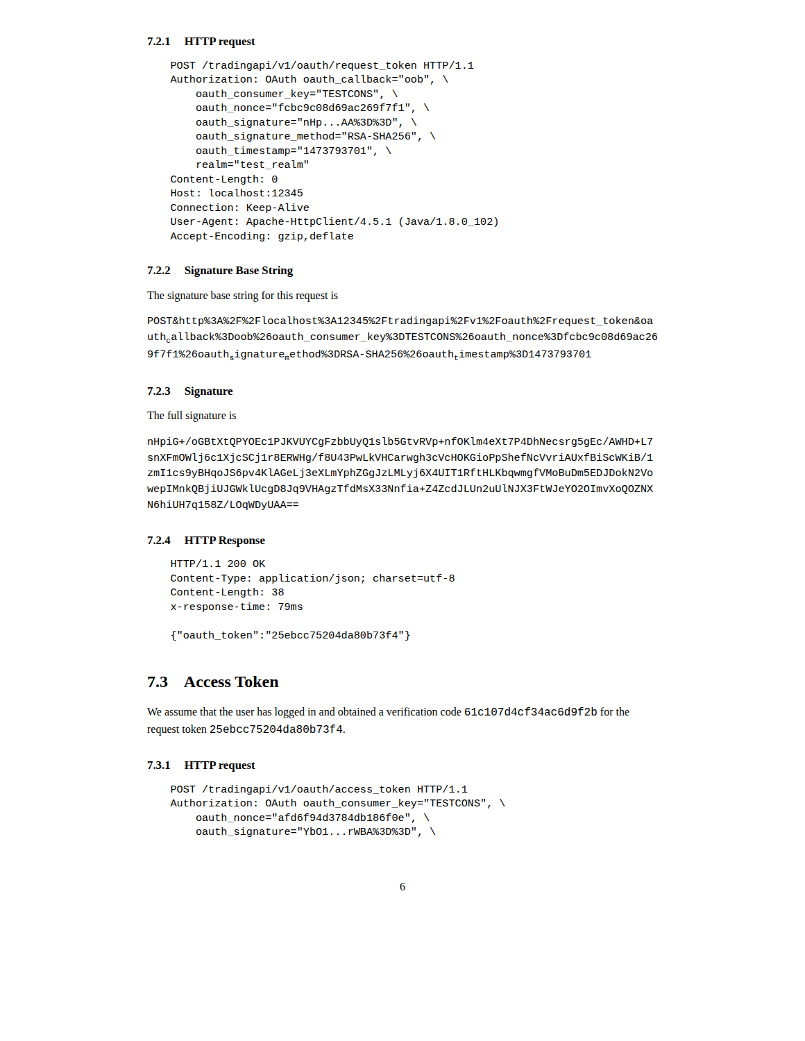7.2.1 HTTP request
POST /tradingapi/v1/oauth/request_token HTTP/1.1
Authorization: OAuth oauth_callback="oob", \
    oauth_consumer_key="TESTCONS", \
    oauth_nonce="fcbc9c08d69ac269f7f1", \
    oauth_signature="nHp...AA%3D%3D", \
    oauth_signature_method="RSA-SHA256", \
    oauth_timestamp="1473793701", \
    realm="test_realm"
Content-Length: 0
Host: localhost:12345
Connection: Keep-Alive
User-Agent: Apache-HttpClient/4.5.1 (Java/1.8.0_102)
Accept-Encoding: gzip,deflate
7.2.2 Signature Base String
The signature base string for this request is
POST&http%3A%2F%2Flocalhost%3A12345%2Ftradingapi%2Fv1%2Foauth%2Frequest_token&oauthcallback%3Doob%26oauth_consumer_key%3DTESTCONS%26oauth_nonce%3Dfcbc9c08d69ac269f7f1%26oauthsignaturemethod%3DRSA-SHA256%26oauthtimestamp%3D1473793701
7.2.3 Signature
The full signature is
nHpiG+/oGBtXtQPYOEc1PJKVUYCgFzbbUyQ1slb5GtvRVp+nfOKlm4eXt7P4DhNecsrg5gEc/AWHD+L7snXFmOWlj6c1XjcSCj1r8ERWHg/f8U43PwLkVHCarwgh3cVcHOKGioPpShefNcVvriAUxfBiScWKiB/1zmI1cs9yBHqoJS6pv4KlAGeLj3eXLmYphZGgJzLMLyj6X4UIT1RftHLKbqwmgfVMoBuDm5EDJDokN2VowepIMnkQBjiUJGWklUcgD8Jq9VHAgzTfdMsX33Nnfia+Z4ZcdJLUn2uUlNJX3FtWJeYO2OImvXoQOZNXN6hiUH7q158Z/LOqWDyUAA==
7.2.4 HTTP Response
HTTP/1.1 200 OK
Content-Type: application/json; charset=utf-8
Content-Length: 38
x-response-time: 79ms

{"oauth_token":"25ebcc75204da80b73f4"}
7.3 Access Token
We assume that the user has logged in and obtained a verification code 61c107d4cf34ac6d9f2b for the request token 25ebcc75204da80b73f4.
7.3.1 HTTP request
POST /tradingapi/v1/oauth/access_token HTTP/1.1
Authorization: OAuth oauth_consumer_key="TESTCONS", \
    oauth_nonce="afd6f94d3784db186f0e", \
    oauth_signature="YbO1...rWBA%3D%3D", \
6